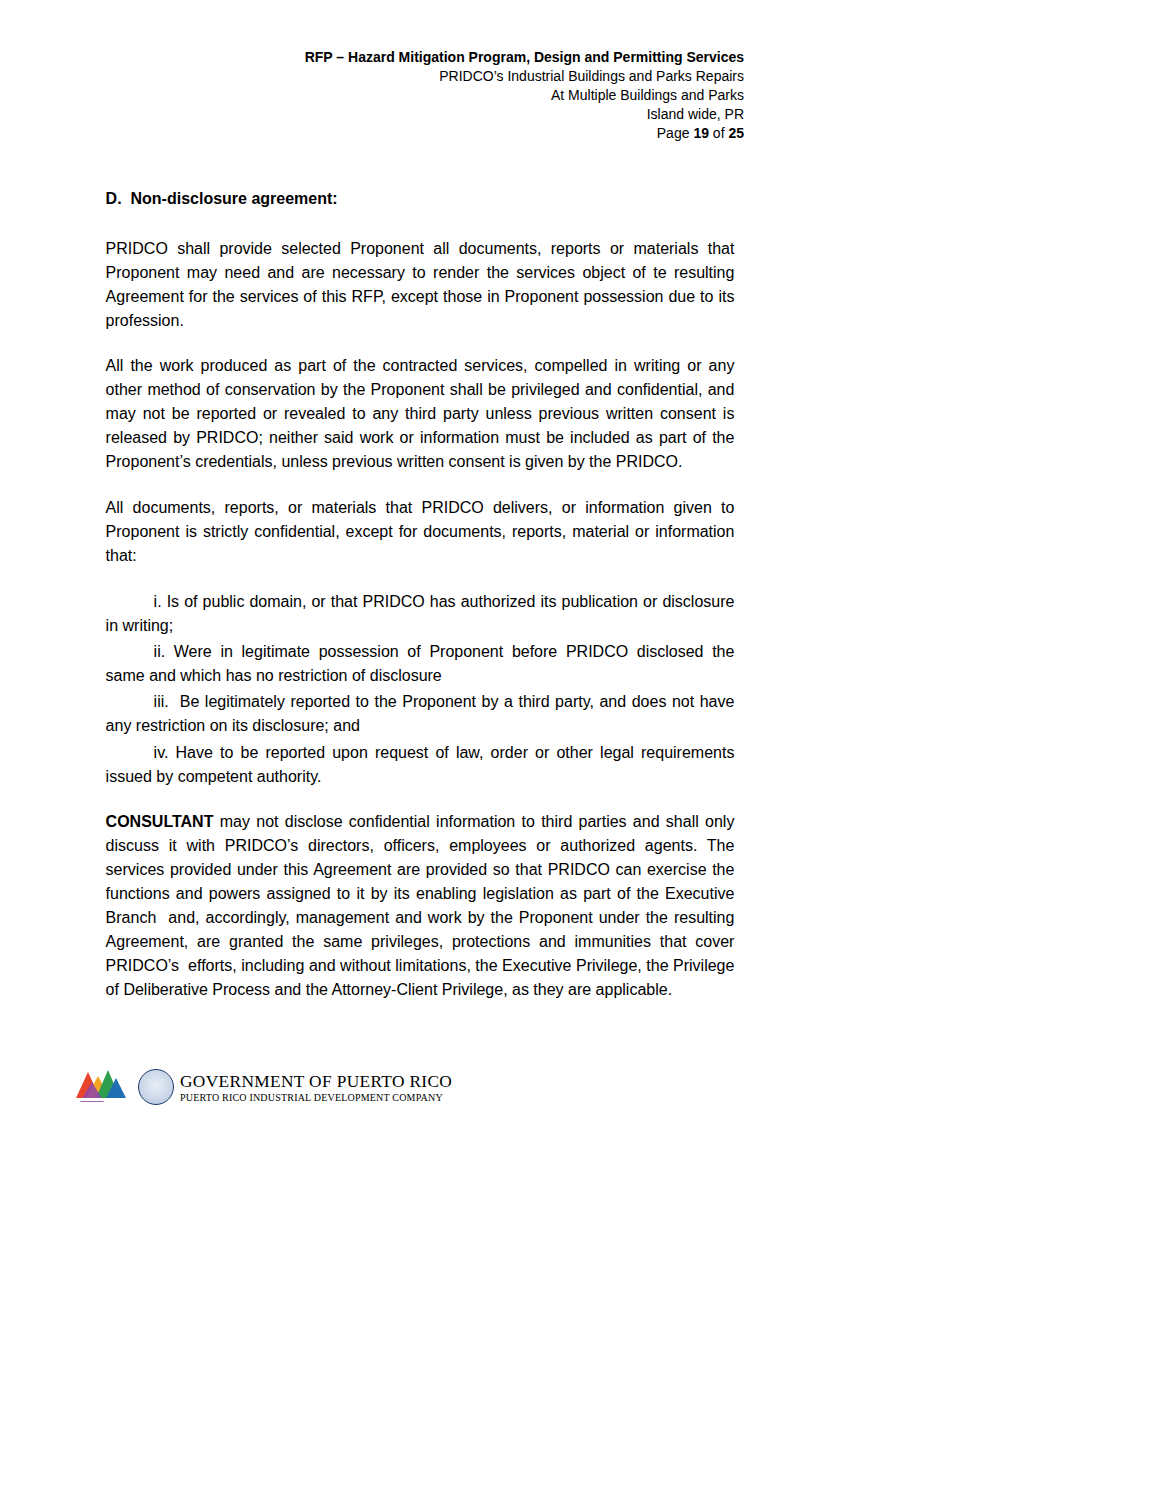RFP – Hazard Mitigation Program, Design and Permitting Services
PRIDCO’s Industrial Buildings and Parks Repairs
At Multiple Buildings and Parks
Island wide, PR
Page 19 of 25
D. Non-disclosure agreement:
PRIDCO shall provide selected Proponent all documents, reports or materials that Proponent may need and are necessary to render the services object of te resulting Agreement for the services of this RFP, except those in Proponent possession due to its profession.
All the work produced as part of the contracted services, compelled in writing or any other method of conservation by the Proponent shall be privileged and confidential, and may not be reported or revealed to any third party unless previous written consent is released by PRIDCO; neither said work or information must be included as part of the Proponent’s credentials, unless previous written consent is given by the PRIDCO.
All documents, reports, or materials that PRIDCO delivers, or information given to Proponent is strictly confidential, except for documents, reports, material or information that:
i. Is of public domain, or that PRIDCO has authorized its publication or disclosure in writing;
ii. Were in legitimate possession of Proponent before PRIDCO disclosed the same and which has no restriction of disclosure
iii. Be legitimately reported to the Proponent by a third party, and does not have any restriction on its disclosure; and
iv. Have to be reported upon request of law, order or other legal requirements issued by competent authority.
CONSULTANT may not disclose confidential information to third parties and shall only discuss it with PRIDCO’s directors, officers, employees or authorized agents. The services provided under this Agreement are provided so that PRIDCO can exercise the functions and powers assigned to it by its enabling legislation as part of the Executive Branch and, accordingly, management and work by the Proponent under the resulting Agreement, are granted the same privileges, protections and immunities that cover PRIDCO’s efforts, including and without limitations, the Executive Privilege, the Privilege of Deliberative Process and the Attorney-Client Privilege, as they are applicable.
GOVERNMENT OF PUERTO RICO
PUERTO RICO INDUSTRIAL DEVELOPMENT COMPANY